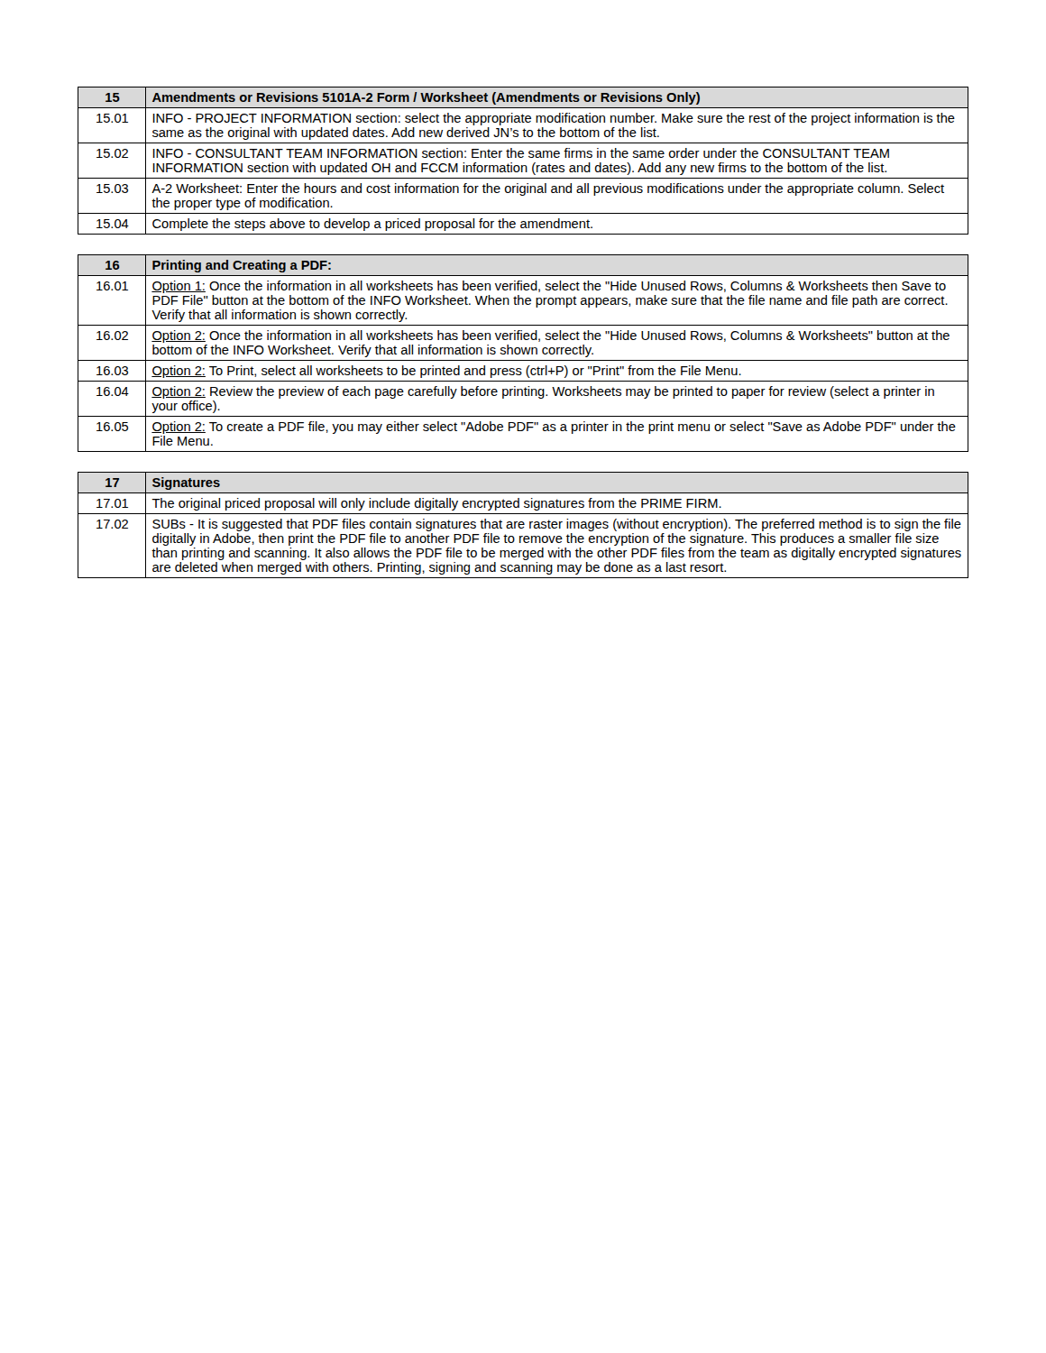| 15 | Amendments or Revisions 5101A-2 Form / Worksheet (Amendments or Revisions Only) |
| --- | --- |
| 15.01 | INFO - PROJECT INFORMATION section: select the appropriate modification number. Make sure the rest of the project information is the same as the original with updated dates. Add new derived JN’s to the bottom of the list. |
| 15.02 | INFO - CONSULTANT TEAM INFORMATION section: Enter the same firms in the same order under the CONSULTANT TEAM INFORMATION section with updated OH and FCCM information (rates and dates). Add any new firms to the bottom of the list. |
| 15.03 | A-2 Worksheet: Enter the hours and cost information for the original and all previous modifications under the appropriate column. Select the proper type of modification. |
| 15.04 | Complete the steps above to develop a priced proposal for the amendment. |
| 16 | Printing and Creating a PDF: |
| --- | --- |
| 16.01 | Option 1: Once the information in all worksheets has been verified, select the "Hide Unused Rows, Columns & Worksheets then Save to PDF File" button at the bottom of the INFO Worksheet. When the prompt appears, make sure that the file name and file path are correct. Verify that all information is shown correctly. |
| 16.02 | Option 2: Once the information in all worksheets has been verified, select the "Hide Unused Rows, Columns & Worksheets" button at the bottom of the INFO Worksheet. Verify that all information is shown correctly. |
| 16.03 | Option 2: To Print, select all worksheets to be printed and press (ctrl+P) or "Print" from the File Menu. |
| 16.04 | Option 2: Review the preview of each page carefully before printing. Worksheets may be printed to paper for review (select a printer in your office). |
| 16.05 | Option 2: To create a PDF file, you may either select "Adobe PDF" as a printer in the print menu or select "Save as Adobe PDF" under the File Menu. |
| 17 | Signatures |
| --- | --- |
| 17.01 | The original priced proposal will only include digitally encrypted signatures from the PRIME FIRM. |
| 17.02 | SUBs - It is suggested that PDF files contain signatures that are raster images (without encryption). The preferred method is to sign the file digitally in Adobe, then print the PDF file to another PDF file to remove the encryption of the signature. This produces a smaller file size than printing and scanning. It also allows the PDF file to be merged with the other PDF files from the team as digitally encrypted signatures are deleted when merged with others. Printing, signing and scanning may be done as a last resort. |